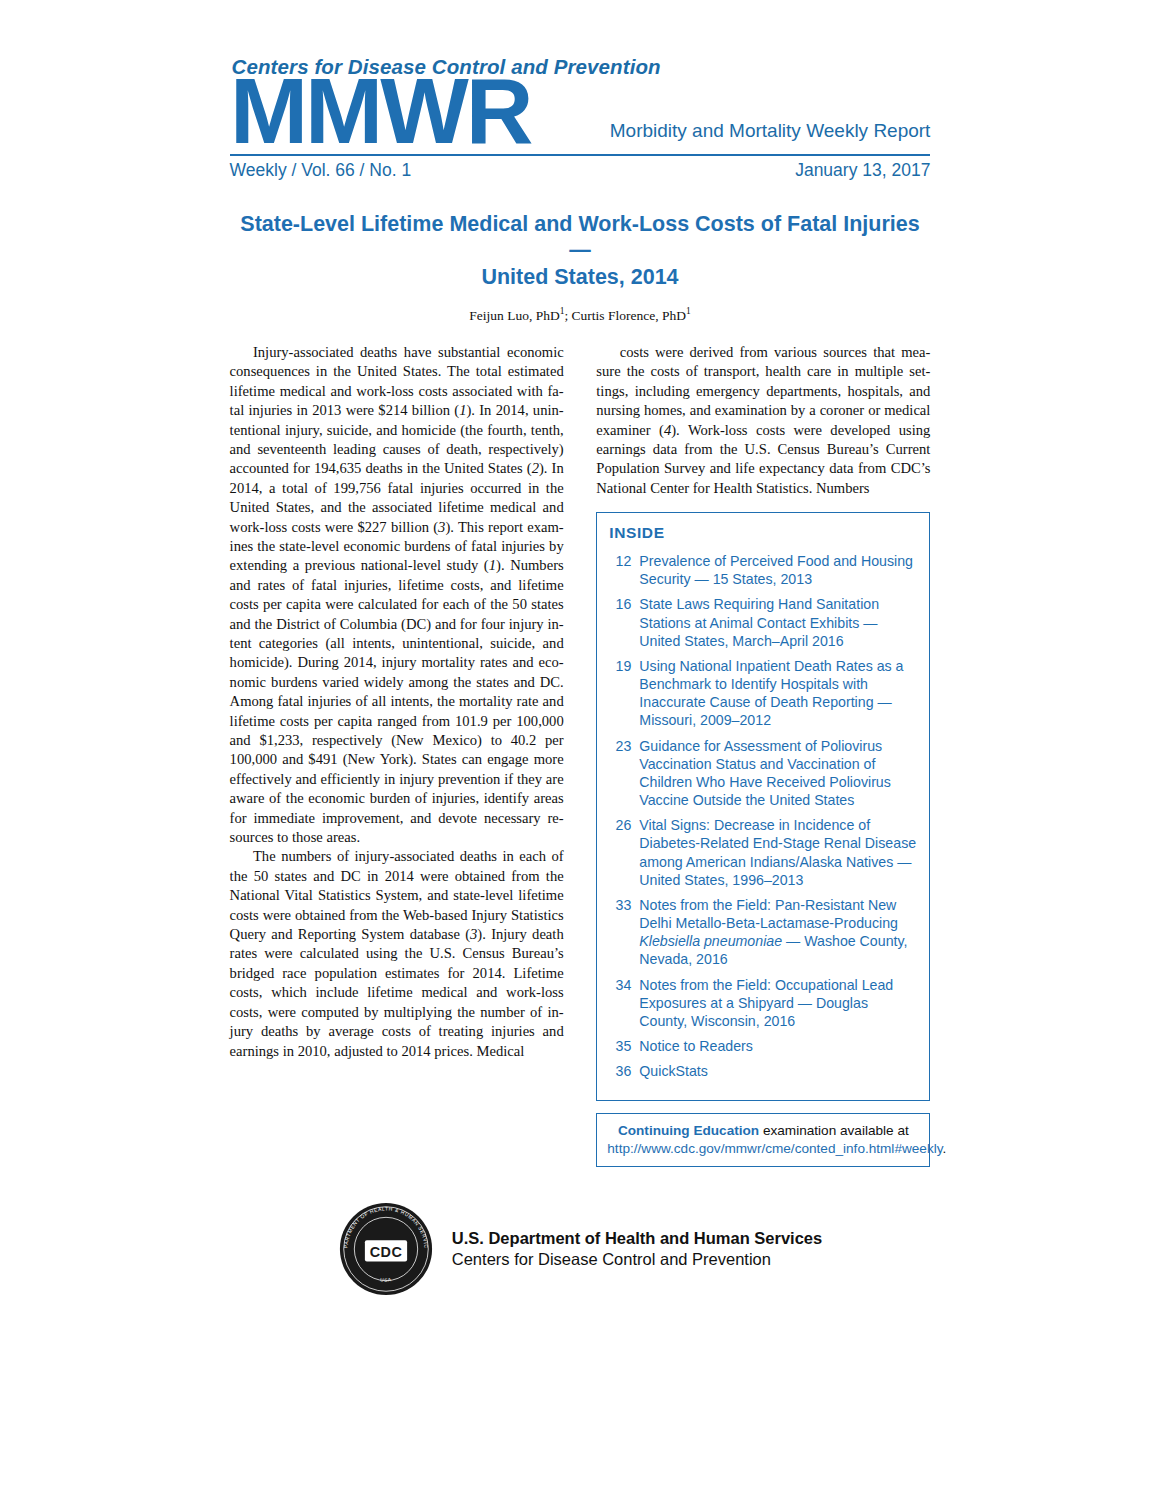Centers for Disease Control and Prevention
MMWR
Morbidity and Mortality Weekly Report
Weekly / Vol. 66 / No. 1
January 13, 2017
State-Level Lifetime Medical and Work-Loss Costs of Fatal Injuries —
United States, 2014
Feijun Luo, PhD1; Curtis Florence, PhD1
Injury-associated deaths have substantial economic consequences in the United States. The total estimated lifetime medical and work-loss costs associated with fatal injuries in 2013 were $214 billion (1). In 2014, unintentional injury, suicide, and homicide (the fourth, tenth, and seventeenth leading causes of death, respectively) accounted for 194,635 deaths in the United States (2). In 2014, a total of 199,756 fatal injuries occurred in the United States, and the associated lifetime medical and work-loss costs were $227 billion (3). This report examines the state-level economic burdens of fatal injuries by extending a previous national-level study (1). Numbers and rates of fatal injuries, lifetime costs, and lifetime costs per capita were calculated for each of the 50 states and the District of Columbia (DC) and for four injury intent categories (all intents, unintentional, suicide, and homicide). During 2014, injury mortality rates and economic burdens varied widely among the states and DC. Among fatal injuries of all intents, the mortality rate and lifetime costs per capita ranged from 101.9 per 100,000 and $1,233, respectively (New Mexico) to 40.2 per 100,000 and $491 (New York). States can engage more effectively and efficiently in injury prevention if they are aware of the economic burden of injuries, identify areas for immediate improvement, and devote necessary resources to those areas.
The numbers of injury-associated deaths in each of the 50 states and DC in 2014 were obtained from the National Vital Statistics System, and state-level lifetime costs were obtained from the Web-based Injury Statistics Query and Reporting System database (3). Injury death rates were calculated using the U.S. Census Bureau’s bridged race population estimates for 2014. Lifetime costs, which include lifetime medical and work-loss costs, were computed by multiplying the number of injury deaths by average costs of treating injuries and earnings in 2010, adjusted to 2014 prices. Medical
costs were derived from various sources that measure the costs of transport, health care in multiple settings, including emergency departments, hospitals, and nursing homes, and examination by a coroner or medical examiner (4). Work-loss costs were developed using earnings data from the U.S. Census Bureau’s Current Population Survey and life expectancy data from CDC’s National Center for Health Statistics. Numbers
INSIDE
12 Prevalence of Perceived Food and Housing Security — 15 States, 2013
16 State Laws Requiring Hand Sanitation Stations at Animal Contact Exhibits — United States, March–April 2016
19 Using National Inpatient Death Rates as a Benchmark to Identify Hospitals with Inaccurate Cause of Death Reporting — Missouri, 2009–2012
23 Guidance for Assessment of Poliovirus Vaccination Status and Vaccination of Children Who Have Received Poliovirus Vaccine Outside the United States
26 Vital Signs: Decrease in Incidence of Diabetes-Related End-Stage Renal Disease among American Indians/Alaska Natives — United States, 1996–2013
33 Notes from the Field: Pan-Resistant New Delhi Metallo-Beta-Lactamase-Producing Klebsiella pneumoniae — Washoe County, Nevada, 2016
34 Notes from the Field: Occupational Lead Exposures at a Shipyard — Douglas County, Wisconsin, 2016
35 Notice to Readers
36 QuickStats
Continuing Education examination available at
http://www.cdc.gov/mmwr/cme/conted_info.html#weekly.
DEPARTMENT OF HEALTH & HUMAN SERVICES USA CDC
U.S. Department of Health and Human Services
Centers for Disease Control and Prevention